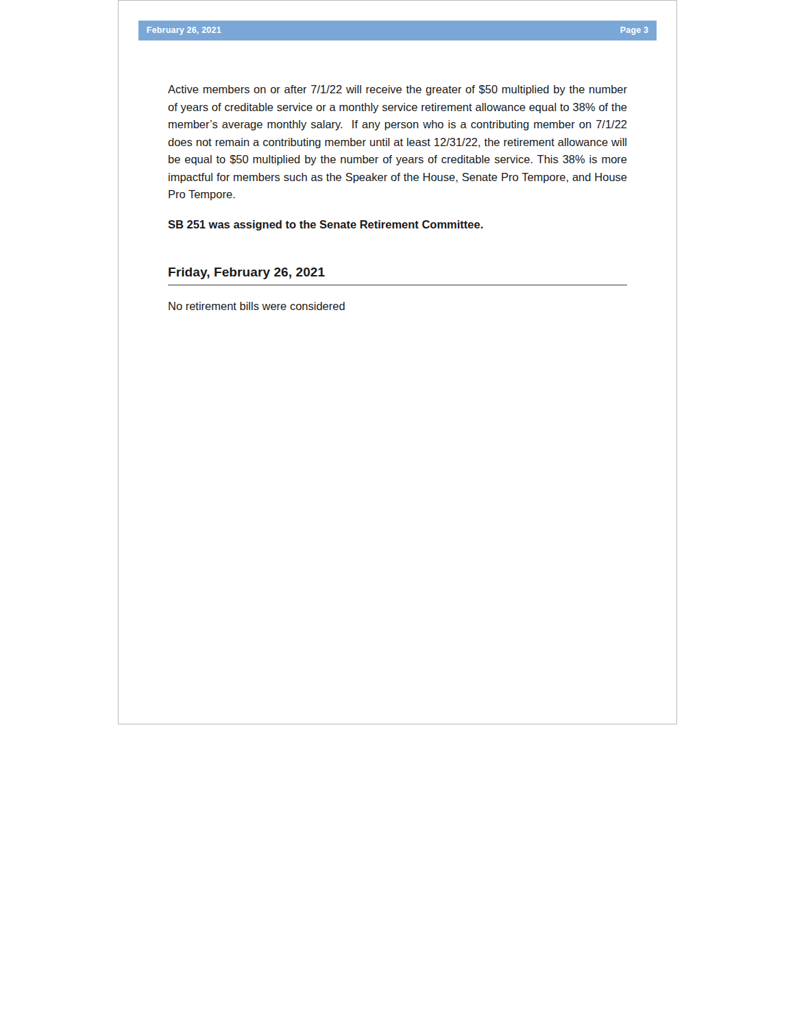February 26, 2021 Page 3
Active members on or after 7/1/22 will receive the greater of $50 multiplied by the number of years of creditable service or a monthly service retirement allowance equal to 38% of the member’s average monthly salary. If any person who is a contributing member on 7/1/22 does not remain a contributing member until at least 12/31/22, the retirement allowance will be equal to $50 multiplied by the number of years of creditable service. This 38% is more impactful for members such as the Speaker of the House, Senate Pro Tempore, and House Pro Tempore.
SB 251 was assigned to the Senate Retirement Committee.
Friday, February 26, 2021
No retirement bills were considered